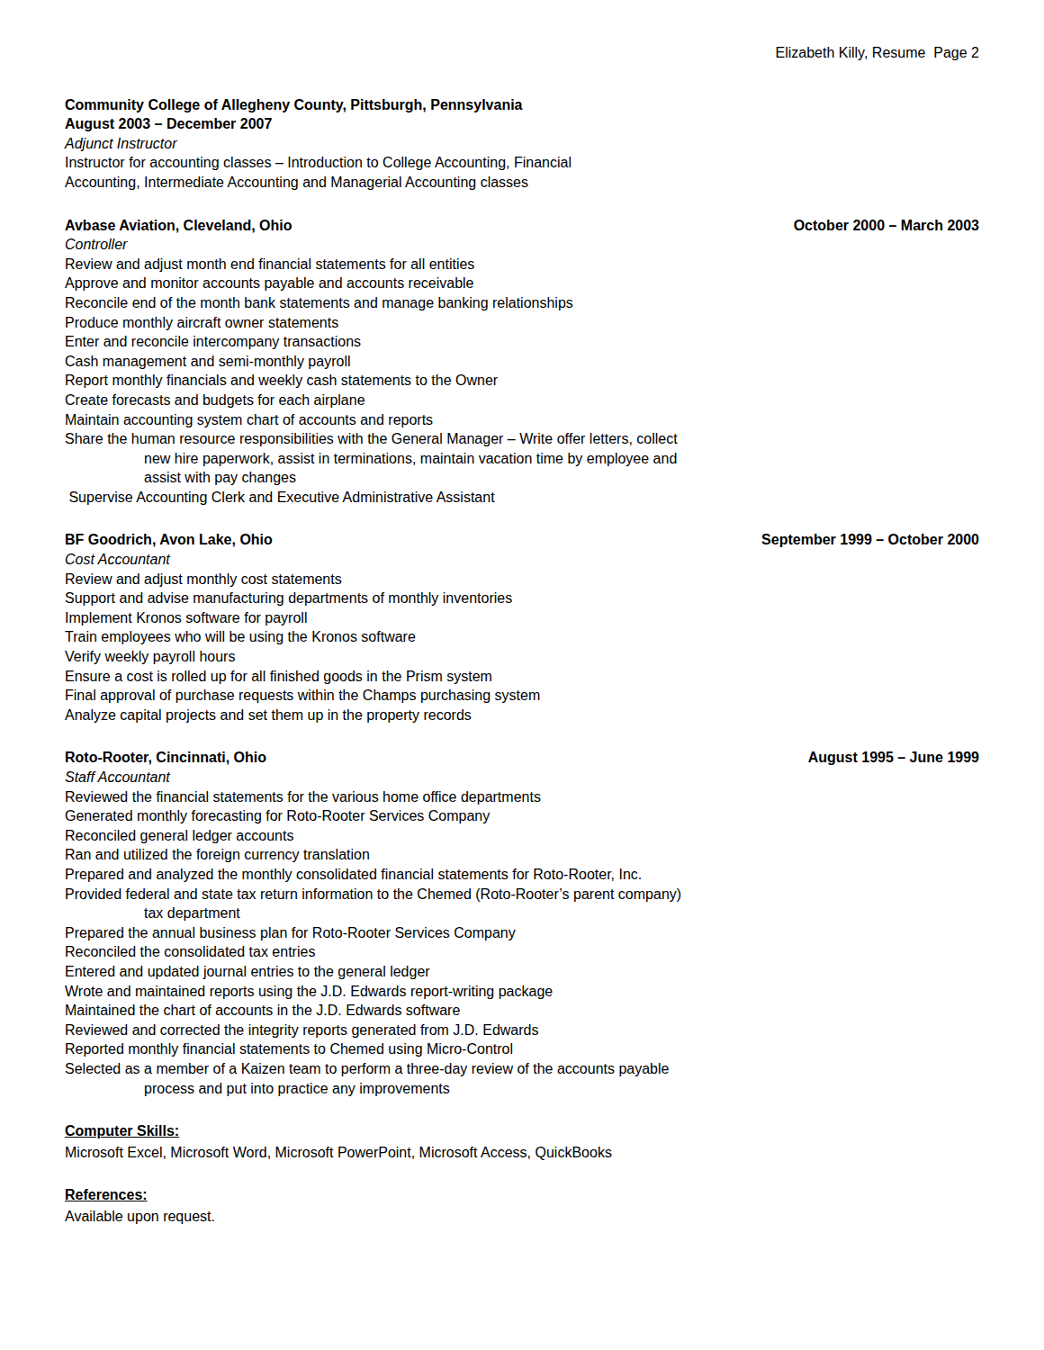Elizabeth Killy, Resume Page 2
Community College of Allegheny County, Pittsburgh, Pennsylvania
August 2003 – December 2007
Adjunct Instructor
Instructor for accounting classes – Introduction to College Accounting, Financial
Accounting, Intermediate Accounting and Managerial Accounting classes
Avbase Aviation, Cleveland, Ohio October 2000 – March 2003
Controller
Review and adjust month end financial statements for all entities
Approve and monitor accounts payable and accounts receivable
Reconcile end of the month bank statements and manage banking relationships
Produce monthly aircraft owner statements
Enter and reconcile intercompany transactions
Cash management and semi-monthly payroll
Report monthly financials and weekly cash statements to the Owner
Create forecasts and budgets for each airplane
Maintain accounting system chart of accounts and reports
Share the human resource responsibilities with the General Manager – Write offer letters, collect
new hire paperwork, assist in terminations, maintain vacation time by employee and
assist with pay changes
Supervise Accounting Clerk and Executive Administrative Assistant
BF Goodrich, Avon Lake, Ohio September 1999 – October 2000
Cost Accountant
Review and adjust monthly cost statements
Support and advise manufacturing departments of monthly inventories
Implement Kronos software for payroll
Train employees who will be using the Kronos software
Verify weekly payroll hours
Ensure a cost is rolled up for all finished goods in the Prism system
Final approval of purchase requests within the Champs purchasing system
Analyze capital projects and set them up in the property records
Roto-Rooter, Cincinnati, Ohio August 1995 – June 1999
Staff Accountant
Reviewed the financial statements for the various home office departments
Generated monthly forecasting for Roto-Rooter Services Company
Reconciled general ledger accounts
Ran and utilized the foreign currency translation
Prepared and analyzed the monthly consolidated financial statements for Roto-Rooter, Inc.
Provided federal and state tax return information to the Chemed (Roto-Rooter’s parent company)
tax department
Prepared the annual business plan for Roto-Rooter Services Company
Reconciled the consolidated tax entries
Entered and updated journal entries to the general ledger
Wrote and maintained reports using the J.D. Edwards report-writing package
Maintained the chart of accounts in the J.D. Edwards software
Reviewed and corrected the integrity reports generated from J.D. Edwards
Reported monthly financial statements to Chemed using Micro-Control
Selected as a member of a Kaizen team to perform a three-day review of the accounts payable
process and put into practice any improvements
Computer Skills:
Microsoft Excel, Microsoft Word, Microsoft PowerPoint, Microsoft Access, QuickBooks
References:
Available upon request.